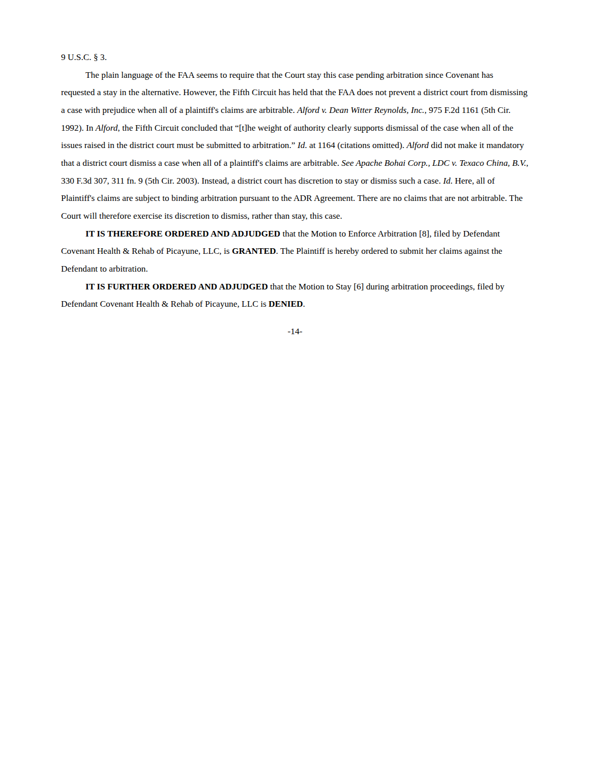9 U.S.C. § 3.
The plain language of the FAA seems to require that the Court stay this case pending arbitration since Covenant has requested a stay in the alternative. However, the Fifth Circuit has held that the FAA does not prevent a district court from dismissing a case with prejudice when all of a plaintiff's claims are arbitrable. Alford v. Dean Witter Reynolds, Inc., 975 F.2d 1161 (5th Cir. 1992). In Alford, the Fifth Circuit concluded that “[t]he weight of authority clearly supports dismissal of the case when all of the issues raised in the district court must be submitted to arbitration.” Id. at 1164 (citations omitted). Alford did not make it mandatory that a district court dismiss a case when all of a plaintiff's claims are arbitrable. See Apache Bohai Corp., LDC v. Texaco China, B.V., 330 F.3d 307, 311 fn. 9 (5th Cir. 2003). Instead, a district court has discretion to stay or dismiss such a case. Id. Here, all of Plaintiff's claims are subject to binding arbitration pursuant to the ADR Agreement. There are no claims that are not arbitrable. The Court will therefore exercise its discretion to dismiss, rather than stay, this case.
IT IS THEREFORE ORDERED AND ADJUDGED that the Motion to Enforce Arbitration [8], filed by Defendant Covenant Health & Rehab of Picayune, LLC, is GRANTED. The Plaintiff is hereby ordered to submit her claims against the Defendant to arbitration.
IT IS FURTHER ORDERED AND ADJUDGED that the Motion to Stay [6] during arbitration proceedings, filed by Defendant Covenant Health & Rehab of Picayune, LLC is DENIED.
-14-